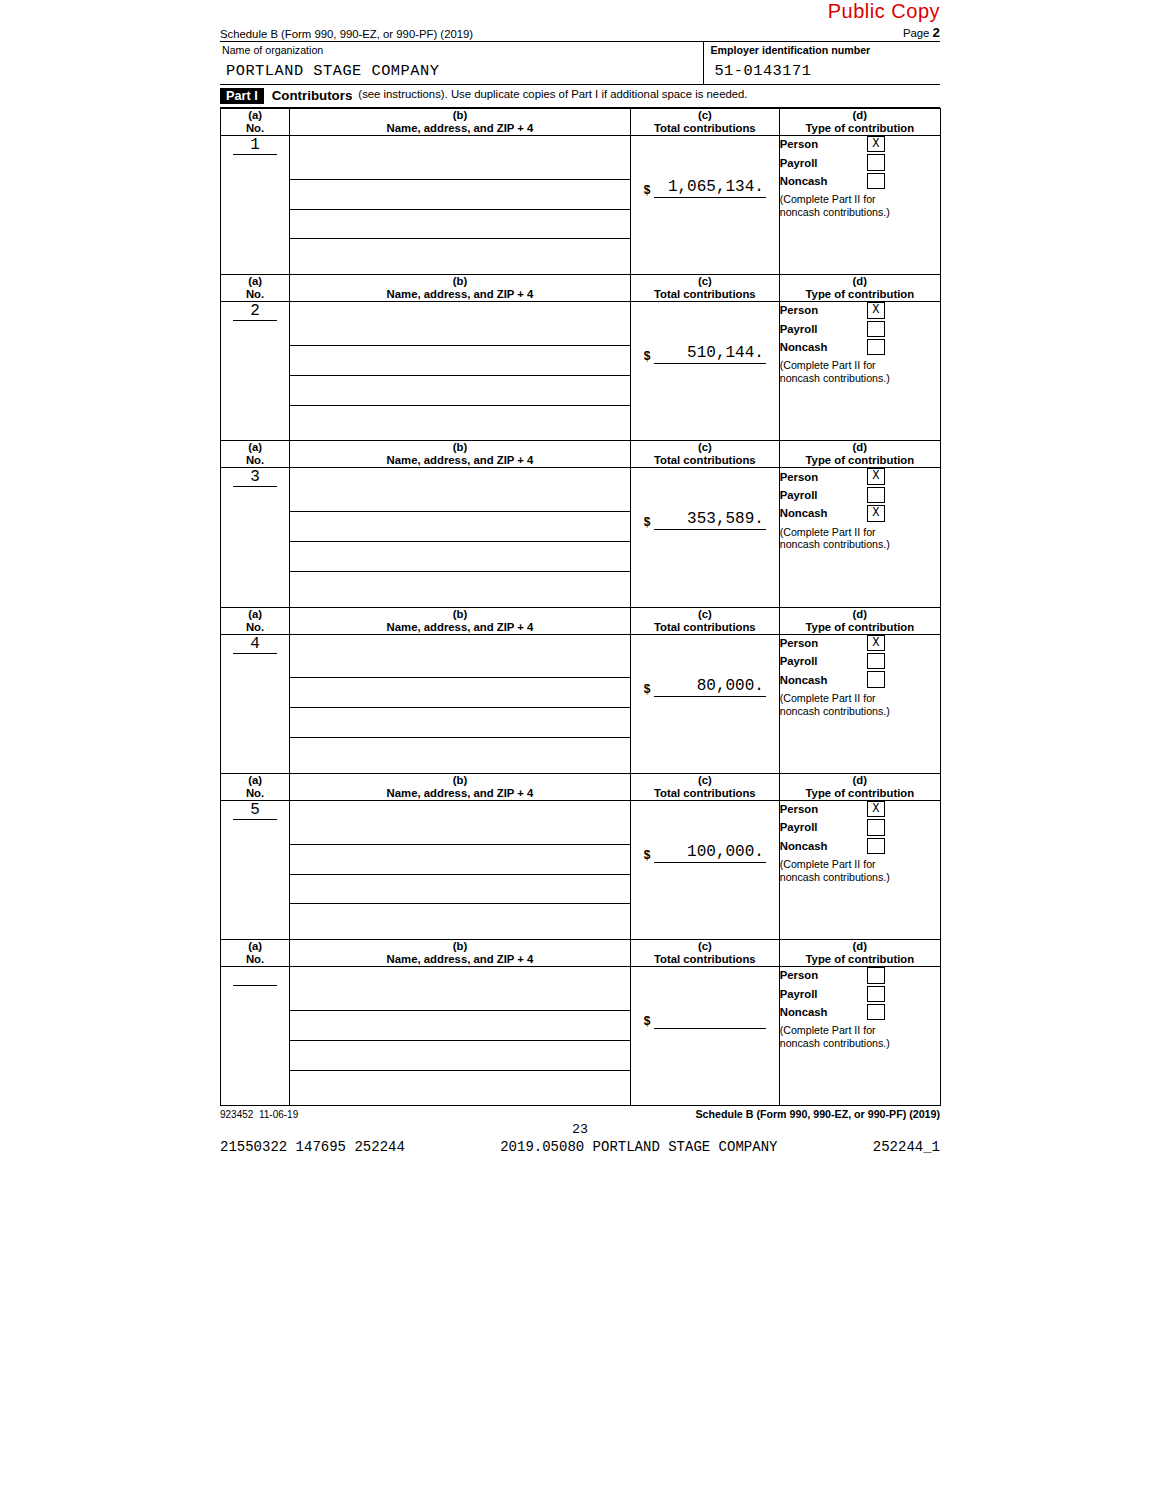Public Copy
Schedule B (Form 990, 990-EZ, or 990-PF) (2019)
Page 2
Name of organization
PORTLAND STAGE COMPANY
Employer identification number
51-0143171
Part I
Contributors
(see instructions). Use duplicate copies of Part I if additional space is needed.
| (a) No. | (b) Name, address, and ZIP + 4 | (c) Total contributions | (d) Type of contribution |
| 1 | | $ 1,065,134. | Person X Payroll Noncash (Complete Part II for noncash contributions.) |
| (a) No. | (b) Name, address, and ZIP + 4 | (c) Total contributions | (d) Type of contribution |
| 2 | | $ 510,144. | Person X Payroll Noncash (Complete Part II for noncash contributions.) |
| (a) No. | (b) Name, address, and ZIP + 4 | (c) Total contributions | (d) Type of contribution |
| 3 | | $ 353,589. | Person X Payroll Noncash X (Complete Part II for noncash contributions.) |
| (a) No. | (b) Name, address, and ZIP + 4 | (c) Total contributions | (d) Type of contribution |
| 4 | | $ 80,000. | Person X Payroll Noncash (Complete Part II for noncash contributions.) |
| (a) No. | (b) Name, address, and ZIP + 4 | (c) Total contributions | (d) Type of contribution |
| 5 | | $ 100,000. | Person X Payroll Noncash (Complete Part II for noncash contributions.) |
| (a) No. | (b) Name, address, and ZIP + 4 | (c) Total contributions | (d) Type of contribution |
| | | $ | Person Payroll Noncash (Complete Part II for noncash contributions.) |
923452 11-06-19
Schedule B (Form 990, 990-EZ, or 990-PF) (2019)
23
21550322 147695 252244
2019.05080 PORTLAND STAGE COMPANY
252244_1